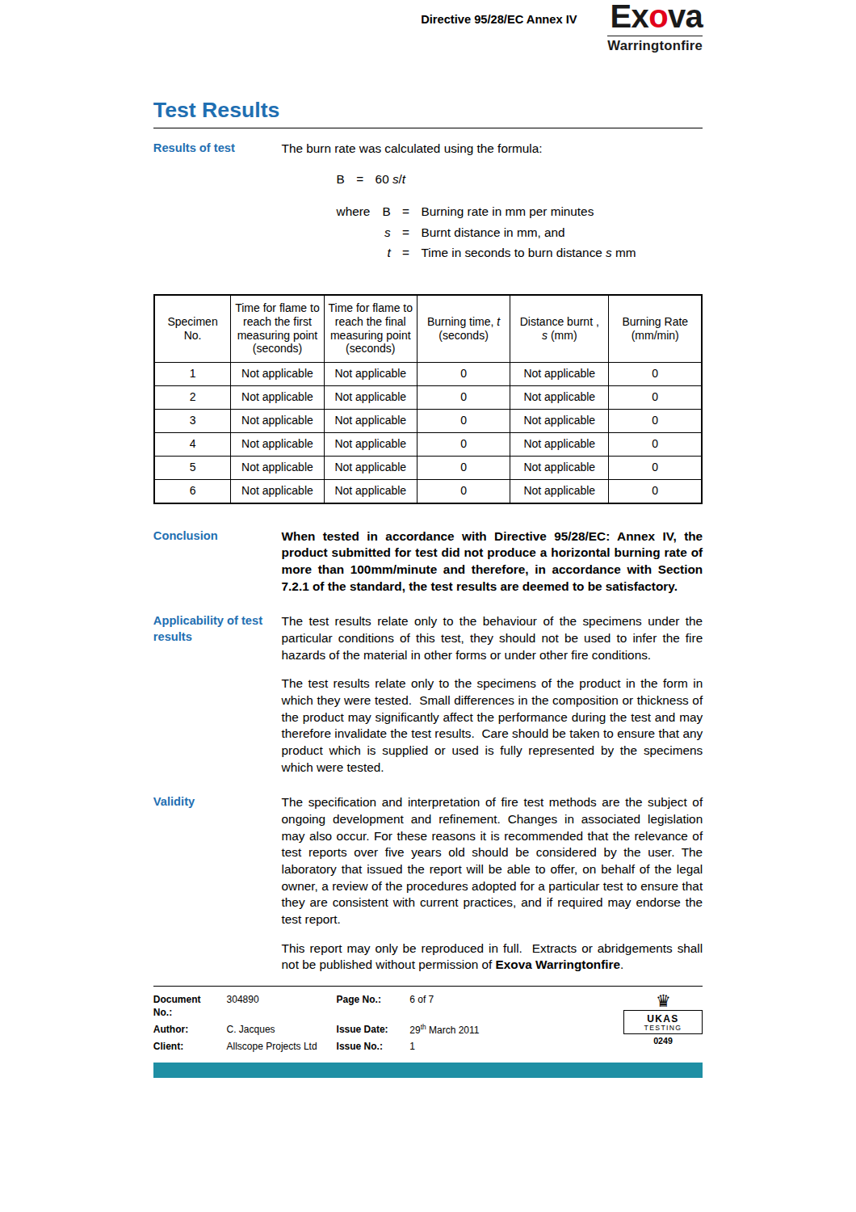Directive 95/28/EC Annex IV
Exova
Warringtonfire
Test Results
Results of test
The burn rate was calculated using the formula:
| B | = | 60 s / t |
| where | B | = | Burning rate in mm per minutes |
| | s | = | Burnt distance in mm, and |
| | t | = | Time in seconds to burn distance s mm |
| Specimen No. | Time for flame to reach the first measuring point (seconds) | Time for flame to reach the final measuring point (seconds) | Burning time, t (seconds) | Distance burnt , s (mm) | Burning Rate (mm/min) |
| --- | --- | --- | --- | --- | --- |
| 1 | Not applicable | Not applicable | 0 | Not applicable | 0 |
| 2 | Not applicable | Not applicable | 0 | Not applicable | 0 |
| 3 | Not applicable | Not applicable | 0 | Not applicable | 0 |
| 4 | Not applicable | Not applicable | 0 | Not applicable | 0 |
| 5 | Not applicable | Not applicable | 0 | Not applicable | 0 |
| 6 | Not applicable | Not applicable | 0 | Not applicable | 0 |
Conclusion
When tested in accordance with Directive 95/28/EC: Annex IV, the product submitted for test did not produce a horizontal burning rate of more than 100mm/minute and therefore, in accordance with Section 7.2.1 of the standard, the test results are deemed to be satisfactory.
Applicability of test results
The test results relate only to the behaviour of the specimens under the particular conditions of this test, they should not be used to infer the fire hazards of the material in other forms or under other fire conditions.
The test results relate only to the specimens of the product in the form in which they were tested. Small differences in the composition or thickness of the product may significantly affect the performance during the test and may therefore invalidate the test results. Care should be taken to ensure that any product which is supplied or used is fully represented by the specimens which were tested.
Validity
The specification and interpretation of fire test methods are the subject of ongoing development and refinement. Changes in associated legislation may also occur. For these reasons it is recommended that the relevance of test reports over five years old should be considered by the user. The laboratory that issued the report will be able to offer, on behalf of the legal owner, a review of the procedures adopted for a particular test to ensure that they are consistent with current practices, and if required may endorse the test report.
This report may only be reproduced in full. Extracts or abridgements shall not be published without permission of Exova Warringtonfire.
Document No.:
304890
Page No.:
6 of 7
Author:
C. Jacques
Issue Date:
29th March 2011
Client:
Allscope Projects Ltd
Issue No.:
1
♛
UKAS
TESTING
0249